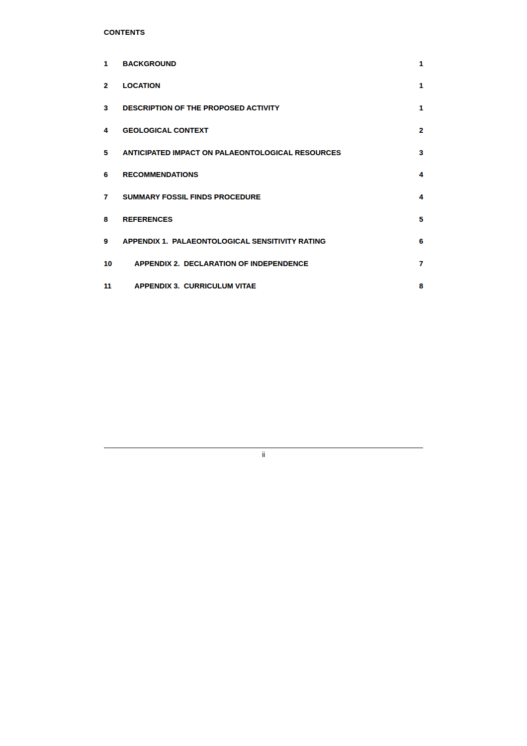CONTENTS
| 1 | BACKGROUND | 1 |
| 2 | LOCATION | 1 |
| 3 | DESCRIPTION OF THE PROPOSED ACTIVITY | 1 |
| 4 | GEOLOGICAL CONTEXT | 2 |
| 5 | ANTICIPATED IMPACT ON PALAEONTOLOGICAL RESOURCES | 3 |
| 6 | RECOMMENDATIONS | 4 |
| 7 | SUMMARY FOSSIL FINDS PROCEDURE | 4 |
| 8 | REFERENCES | 5 |
| 9 | APPENDIX 1. PALAEONTOLOGICAL SENSITIVITY RATING | 6 |
| 10 | APPENDIX 2. DECLARATION OF INDEPENDENCE | 7 |
| 11 | APPENDIX 3. CURRICULUM VITAE | 8 |
ii